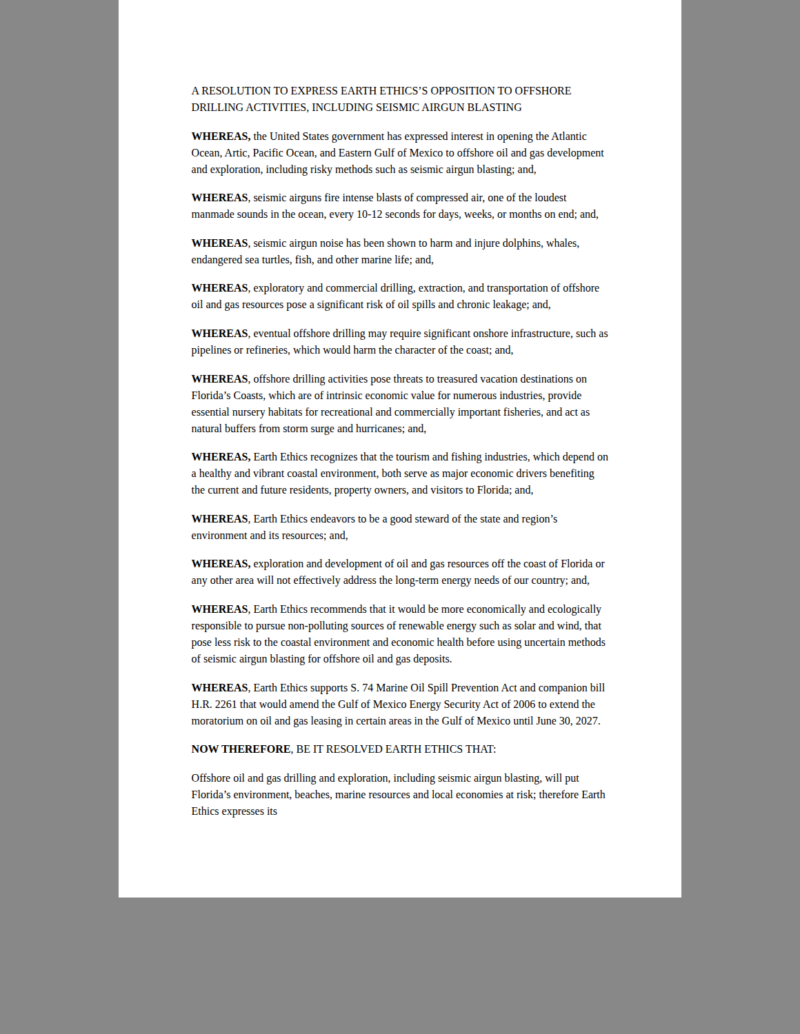A Resolution to Express Earth Ethics’s Opposition to Offshore Drilling Activities, Including Seismic Airgun Blasting
WHEREAS, the United States government has expressed interest in opening the Atlantic Ocean, Artic, Pacific Ocean, and Eastern Gulf of Mexico to offshore oil and gas development and exploration, including risky methods such as seismic airgun blasting; and,
WHEREAS, seismic airguns fire intense blasts of compressed air, one of the loudest manmade sounds in the ocean, every 10-12 seconds for days, weeks, or months on end; and,
WHEREAS, seismic airgun noise has been shown to harm and injure dolphins, whales, endangered sea turtles, fish, and other marine life; and,
WHEREAS, exploratory and commercial drilling, extraction, and transportation of offshore oil and gas resources pose a significant risk of oil spills and chronic leakage; and,
WHEREAS, eventual offshore drilling may require significant onshore infrastructure, such as pipelines or refineries, which would harm the character of the coast; and,
WHEREAS, offshore drilling activities pose threats to treasured vacation destinations on Florida’s Coasts, which are of intrinsic economic value for numerous industries, provide essential nursery habitats for recreational and commercially important fisheries, and act as natural buffers from storm surge and hurricanes; and,
WHEREAS, Earth Ethics recognizes that the tourism and fishing industries, which depend on a healthy and vibrant coastal environment, both serve as major economic drivers benefiting the current and future residents, property owners, and visitors to Florida; and,
WHEREAS, Earth Ethics endeavors to be a good steward of the state and region’s environment and its resources; and,
WHEREAS, exploration and development of oil and gas resources off the coast of Florida or any other area will not effectively address the long-term energy needs of our country; and,
WHEREAS, Earth Ethics recommends that it would be more economically and ecologically responsible to pursue non-polluting sources of renewable energy such as solar and wind, that pose less risk to the coastal environment and economic health before using uncertain methods of seismic airgun blasting for offshore oil and gas deposits.
WHEREAS, Earth Ethics supports S. 74 Marine Oil Spill Prevention Act and companion bill H.R. 2261 that would amend the Gulf of Mexico Energy Security Act of 2006 to extend the moratorium on oil and gas leasing in certain areas in the Gulf of Mexico until June 30, 2027.
NOW THEREFORE, BE IT RESOLVED EARTH ETHICS THAT:
Offshore oil and gas drilling and exploration, including seismic airgun blasting, will put Florida’s environment, beaches, marine resources and local economies at risk; therefore Earth Ethics expresses its